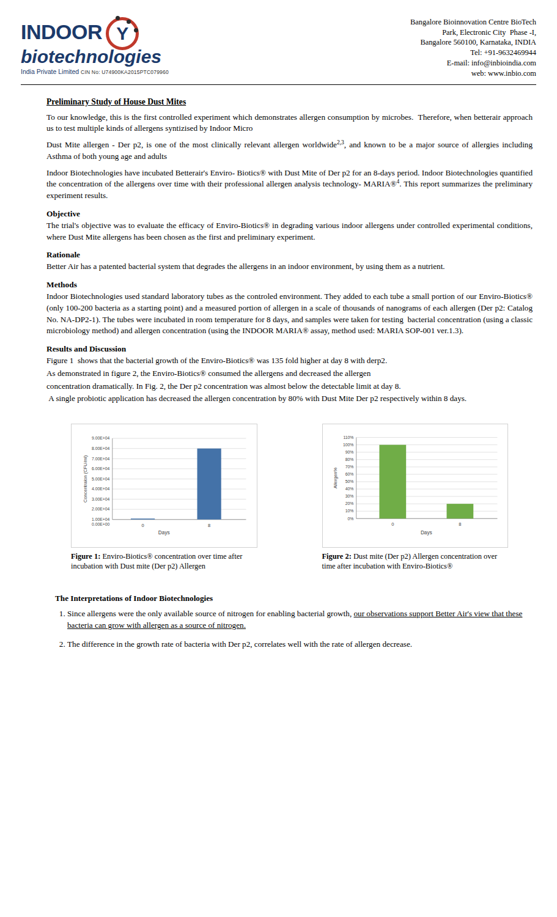INDOOR Y biotechnologies India Private Limited CIN No: U74900KA2015PTC079960
Bangalore Bioinnovation Centre BioTech
Park, Electronic City Phase -I,
Bangalore 560100, Karnataka, INDIA
Tel: +91-9632469944
E-mail: info@inbioindia.com
web: www.inbio.com
Preliminary Study of House Dust Mites
To our knowledge, this is the first controlled experiment which demonstrates allergen consumption by microbes. Therefore, when betterair approach us to test multiple kinds of allergens syntizised by Indoor Micro
Dust Mite allergen - Der p2, is one of the most clinically relevant allergen worldwide2,3, and known to be a major source of allergies including Asthma of both young age and adults
Indoor Biotechnologies have incubated Betterair's Enviro- Biotics® with Dust Mite of Der p2 for an 8-days period. Indoor Biotechnologies quantified the concentration of the allergens over time with their professional allergen analysis technology- MARIA®4. This report summarizes the preliminary experiment results.
Objective
The trial's objective was to evaluate the efficacy of Enviro-Biotics® in degrading various indoor allergens under controlled experimental conditions, where Dust Mite allergens has been chosen as the first and preliminary experiment.
Rationale
Better Air has a patented bacterial system that degrades the allergens in an indoor environment, by using them as a nutrient.
Methods
Indoor Biotechnologies used standard laboratory tubes as the controled environment. They added to each tube a small portion of our Enviro-Biotics® (only 100-200 bacteria as a starting point) and a measured portion of allergen in a scale of thousands of nanograms of each allergen (Der p2: Catalog No. NA-DP2-1). The tubes were incubated in room temperature for 8 days, and samples were taken for testing bacterial concentration (using a classic microbiology method) and allergen concentration (using the INDOOR MARIA® assay, method used: MARIA SOP-001 ver.1.3).
Results and Discussion
Figure 1 shows that the bacterial growth of the Enviro-Biotics® was 135 fold higher at day 8 with derp2.
As demonstrated in figure 2, the Enviro-Biotics® consumed the allergens and decreased the allergen
concentration dramatically. In Fig. 2, the Der p2 concentration was almost below the detectable limit at day 8.
A single probiotic application has decreased the allergen concentration by 80% with Dust Mite Der p2 respectively within 8 days.
9.00E+04 8.00E+04 7.00E+04 6.00E+04 5.00E+04 4.00E+04 3.00E+04 2.00E+04 1.00E+04 0.00E+00 0 8 Days Concentraion (CFU/ml)
Figure 1: Enviro-Biotics® concentration over time after incubation with Dust mite (Der p2) Allergen
110% 100% 90% 80% 70% 60% 50% 40% 30% 20% 10% 0% 0 8 Days Allergen%
Figure 2: Dust mite (Der p2) Allergen concentration over time after incubation with Enviro-Biotics®
The Interpretations of Indoor Biotechnologies
Since allergens were the only available source of nitrogen for enabling bacterial growth, our observations support Better Air's view that these bacteria can grow with allergen as a source of nitrogen.
The difference in the growth rate of bacteria with Der p2, correlates well with the rate of allergen decrease.